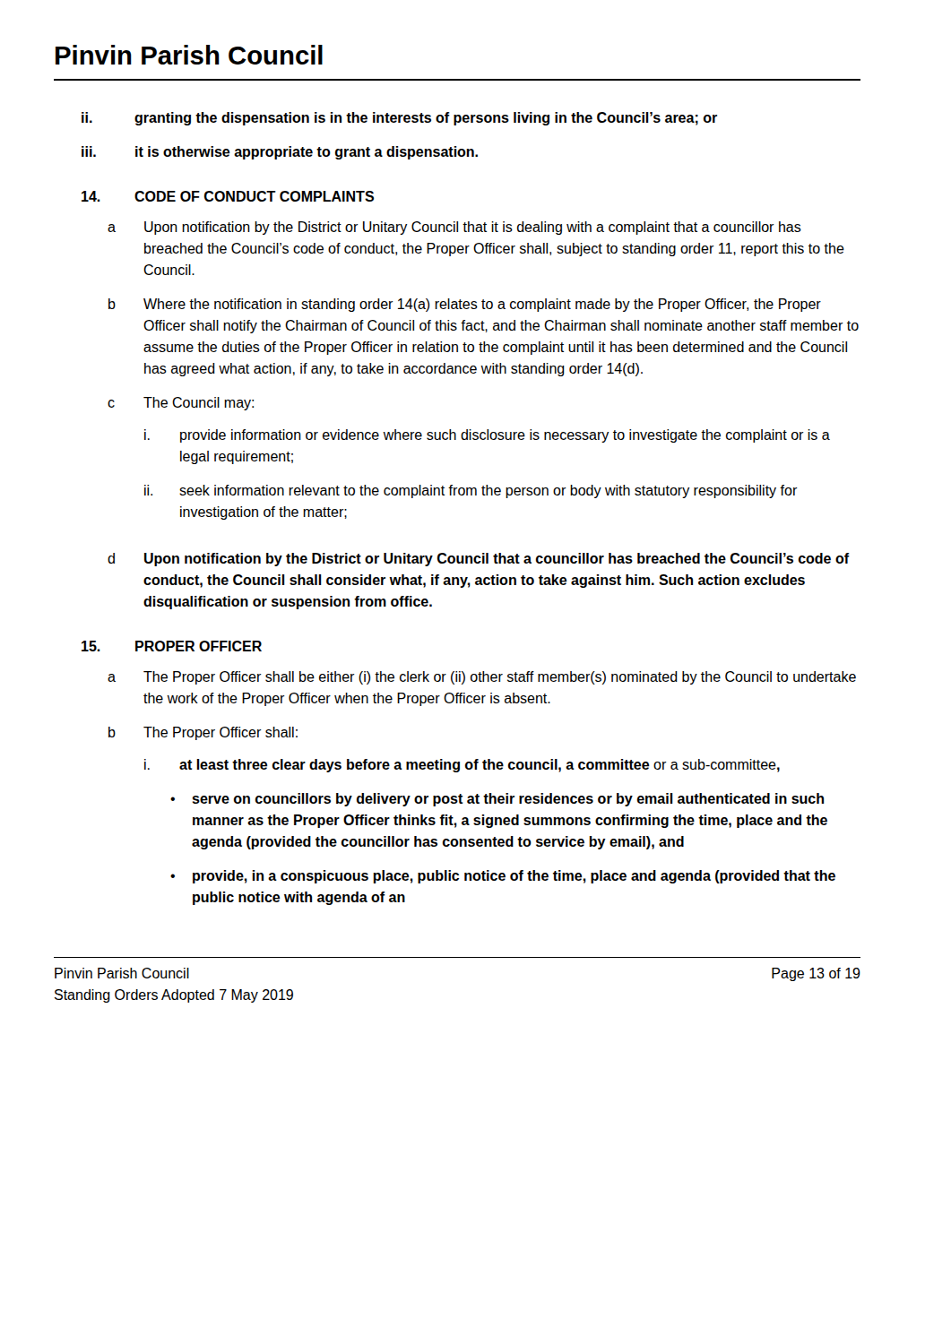Pinvin Parish Council
ii.
granting the dispensation is in the interests of persons living in the Council’s area; or
iii.
it is otherwise appropriate to grant a dispensation.
14.
Code of Conduct Complaints
a
Upon notification by the District or Unitary Council that it is dealing with a complaint that a councillor has breached the Council’s code of conduct, the Proper Officer shall, subject to standing order 11, report this to the Council.
b
Where the notification in standing order 14(a) relates to a complaint made by the Proper Officer, the Proper Officer shall notify the Chairman of Council of this fact, and the Chairman shall nominate another staff member to assume the duties of the Proper Officer in relation to the complaint until it has been determined and the Council has agreed what action, if any, to take in accordance with standing order 14(d).
c
The Council may:
i.
provide information or evidence where such disclosure is necessary to investigate the complaint or is a legal requirement;
ii.
seek information relevant to the complaint from the person or body with statutory responsibility for investigation of the matter;
d
Upon notification by the District or Unitary Council that a councillor has breached the Council’s code of conduct, the Council shall consider what, if any, action to take against him. Such action excludes disqualification or suspension from office.
15.
Proper Officer
a
The Proper Officer shall be either (i) the clerk or (ii) other staff member(s) nominated by the Council to undertake the work of the Proper Officer when the Proper Officer is absent.
b
The Proper Officer shall:
i.
at least three clear days before a meeting of the council, a committee or a sub-committee,
•
serve on councillors by delivery or post at their residences or by email authenticated in such manner as the Proper Officer thinks fit, a signed summons confirming the time, place and the agenda (provided the councillor has consented to service by email), and
•
provide, in a conspicuous place, public notice of the time, place and agenda (provided that the public notice with agenda of an
Pinvin Parish Council
Standing Orders Adopted 7 May 2019
Page 13 of 19